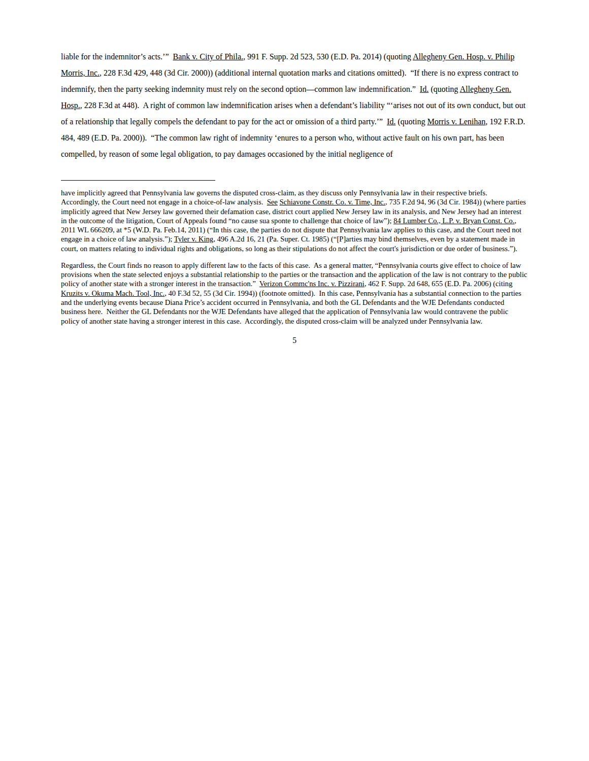liable for the indemnitor’s acts.’” Bank v. City of Phila., 991 F. Supp. 2d 523, 530 (E.D. Pa. 2014) (quoting Allegheny Gen. Hosp. v. Philip Morris, Inc., 228 F.3d 429, 448 (3d Cir. 2000)) (additional internal quotation marks and citations omitted). “If there is no express contract to indemnify, then the party seeking indemnity must rely on the second option—common law indemnification.” Id. (quoting Allegheny Gen. Hosp., 228 F.3d at 448). A right of common law indemnification arises when a defendant’s liability “‘arises not out of its own conduct, but out of a relationship that legally compels the defendant to pay for the act or omission of a third party.’” Id. (quoting Morris v. Lenihan, 192 F.R.D. 484, 489 (E.D. Pa. 2000)). “The common law right of indemnity ‘enures to a person who, without active fault on his own part, has been compelled, by reason of some legal obligation, to pay damages occasioned by the initial negligence of
have implicitly agreed that Pennsylvania law governs the disputed cross-claim, as they discuss only Pennsylvania law in their respective briefs. Accordingly, the Court need not engage in a choice-of-law analysis. See Schiavone Constr. Co. v. Time, Inc., 735 F.2d 94, 96 (3d Cir. 1984)) (where parties implicitly agreed that New Jersey law governed their defamation case, district court applied New Jersey law in its analysis, and New Jersey had an interest in the outcome of the litigation, Court of Appeals found “no cause sua sponte to challenge that choice of law”); 84 Lumber Co., L.P. v. Bryan Const. Co., 2011 WL 666209, at *5 (W.D. Pa. Feb.14, 2011) (“In this case, the parties do not dispute that Pennsylvania law applies to this case, and the Court need not engage in a choice of law analysis.”); Tyler v. King, 496 A.2d 16, 21 (Pa. Super. Ct. 1985) (“[P]arties may bind themselves, even by a statement made in court, on matters relating to individual rights and obligations, so long as their stipulations do not affect the court's jurisdiction or due order of business.”).
Regardless, the Court finds no reason to apply different law to the facts of this case. As a general matter, “Pennsylvania courts give effect to choice of law provisions when the state selected enjoys a substantial relationship to the parties or the transaction and the application of the law is not contrary to the public policy of another state with a stronger interest in the transaction.” Verizon Commc'ns Inc. v. Pizzirani, 462 F. Supp. 2d 648, 655 (E.D. Pa. 2006) (citing Kruzits v. Okuma Mach. Tool, Inc., 40 F.3d 52, 55 (3d Cir. 1994)) (footnote omitted). In this case, Pennsylvania has a substantial connection to the parties and the underlying events because Diana Price’s accident occurred in Pennsylvania, and both the GL Defendants and the WJE Defendants conducted business here. Neither the GL Defendants nor the WJE Defendants have alleged that the application of Pennsylvania law would contravene the public policy of another state having a stronger interest in this case. Accordingly, the disputed cross-claim will be analyzed under Pennsylvania law.
5